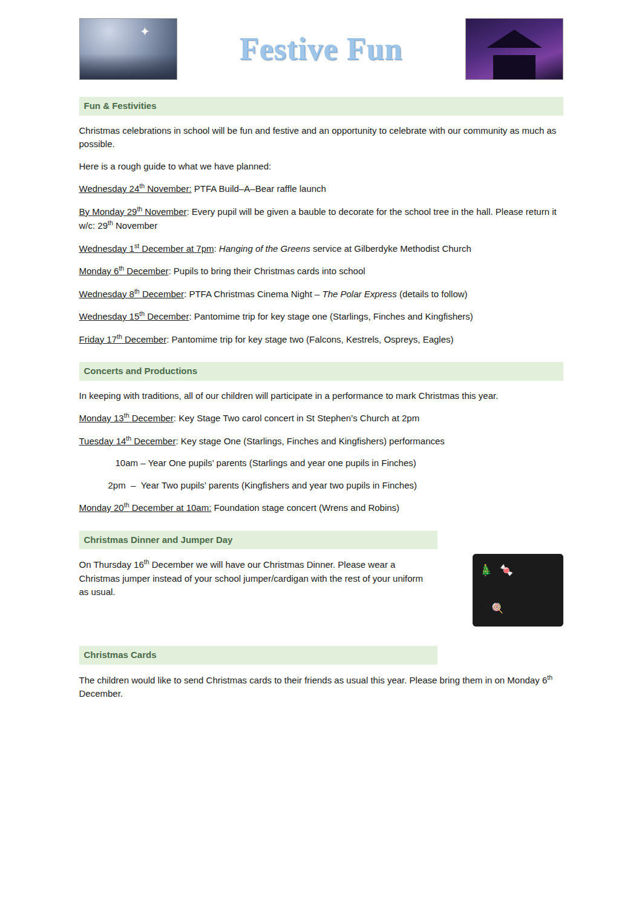Festive Fun
Fun & Festivities
Christmas celebrations in school will be fun and festive and an opportunity to celebrate with our community as much as possible.
Here is a rough guide to what we have planned:
Wednesday 24th November: PTFA Build–A–Bear raffle launch
By Monday 29th November: Every pupil will be given a bauble to decorate for the school tree in the hall. Please return it w/c: 29th November
Wednesday 1st December at 7pm: Hanging of the Greens service at Gilberdyke Methodist Church
Monday 6th December: Pupils to bring their Christmas cards into school
Wednesday 8th December: PTFA Christmas Cinema Night – The Polar Express (details to follow)
Wednesday 15th December: Pantomime trip for key stage one (Starlings, Finches and Kingfishers)
Friday 17th December: Pantomime trip for key stage two (Falcons, Kestrels, Ospreys, Eagles)
Concerts and Productions
In keeping with traditions, all of our children will participate in a performance to mark Christmas this year.
Monday 13th December: Key Stage Two carol concert in St Stephen’s Church at 2pm
Tuesday 14th December: Key stage One (Starlings, Finches and Kingfishers) performances
10am – Year One pupils’ parents (Starlings and year one pupils in Finches)
2pm – Year Two pupils’ parents (Kingfishers and year two pupils in Finches)
Monday 20th December at 10am: Foundation stage concert (Wrens and Robins)
Christmas Dinner and Jumper Day
On Thursday 16th December we will have our Christmas Dinner. Please wear a Christmas jumper instead of your school jumper/cardigan with the rest of your uniform as usual.
Christmas Cards
The children would like to send Christmas cards to their friends as usual this year. Please bring them in on Monday 6th December.